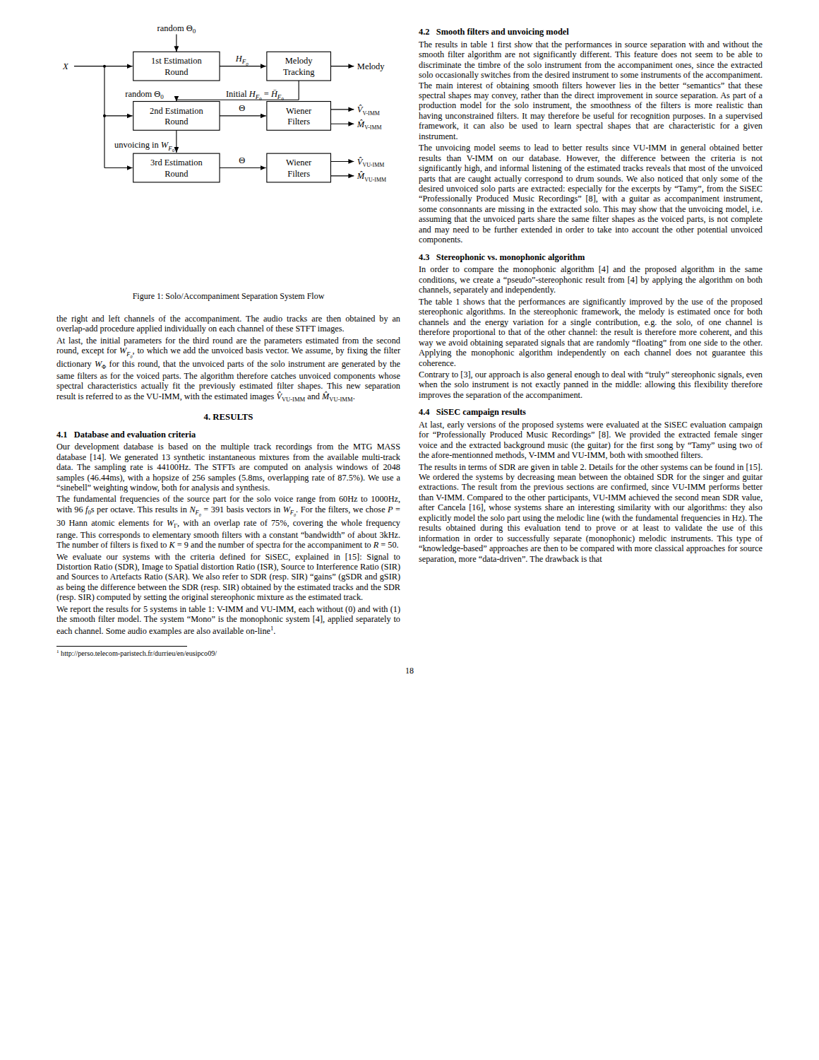random Θ0 X 1st Estimation Round HF0 Melody Tracking Melody Initial HF0 = H̄F0 random Θ0 2nd Estimation Round Θ Wiener Filters V̂V-IMM M̂V-IMM unvoicing in WF0 3rd Estimation Round Θ Wiener Filters V̂VU-IMM M̂VU-IMM
Figure 1: Solo/Accompaniment Separation System Flow
the right and left channels of the accompaniment. The audio tracks are then obtained by an overlap-add procedure applied individually on each channel of these STFT images.
At last, the initial parameters for the third round are the parameters estimated from the second round, except for WF0, to which we add the unvoiced basis vector. We assume, by fixing the filter dictionary WΦ for this round, that the unvoiced parts of the solo instrument are generated by the same filters as for the voiced parts. The algorithm therefore catches unvoiced components whose spectral characteristics actually fit the previously estimated filter shapes. This new separation result is referred to as the VU-IMM, with the estimated images V̂VU-IMM and M̂VU-IMM.
4. RESULTS
4.1 Database and evaluation criteria
Our development database is based on the multiple track recordings from the MTG MASS database [14]. We generated 13 synthetic instantaneous mixtures from the available multi-track data. The sampling rate is 44100Hz. The STFTs are computed on analysis windows of 2048 samples (46.44ms), with a hopsize of 256 samples (5.8ms, overlapping rate of 87.5%). We use a “sinebell” weighting window, both for analysis and synthesis.
The fundamental frequencies of the source part for the solo voice range from 60Hz to 1000Hz, with 96 f0s per octave. This results in NF0 = 391 basis vectors in WF0. For the filters, we chose P = 30 Hann atomic elements for WΓ, with an overlap rate of 75%, covering the whole frequency range. This corresponds to elementary smooth filters with a constant “bandwidth” of about 3kHz. The number of filters is fixed to K = 9 and the number of spectra for the accompaniment to R = 50.
We evaluate our systems with the criteria defined for SiSEC, explained in [15]: Signal to Distortion Ratio (SDR), Image to Spatial distortion Ratio (ISR), Source to Interference Ratio (SIR) and Sources to Artefacts Ratio (SAR). We also refer to SDR (resp. SIR) “gains” (gSDR and gSIR) as being the difference between the SDR (resp. SIR) obtained by the estimated tracks and the SDR (resp. SIR) computed by setting the original stereophonic mixture as the estimated track.
We report the results for 5 systems in table 1: V-IMM and VU-IMM, each without (0) and with (1) the smooth filter model. The system “Mono” is the monophonic system [4], applied separately to each channel. Some audio examples are also available on-line1.
1 http://perso.telecom-paristech.fr/durrieu/en/eusipco09/
4.2 Smooth filters and unvoicing model
The results in table 1 first show that the performances in source separation with and without the smooth filter algorithm are not significantly different. This feature does not seem to be able to discriminate the timbre of the solo instrument from the accompaniment ones, since the extracted solo occasionally switches from the desired instrument to some instruments of the accompaniment. The main interest of obtaining smooth filters however lies in the better “semantics” that these spectral shapes may convey, rather than the direct improvement in source separation. As part of a production model for the solo instrument, the smoothness of the filters is more realistic than having unconstrained filters. It may therefore be useful for recognition purposes. In a supervised framework, it can also be used to learn spectral shapes that are characteristic for a given instrument.
The unvoicing model seems to lead to better results since VU-IMM in general obtained better results than V-IMM on our database. However, the difference between the criteria is not significantly high, and informal listening of the estimated tracks reveals that most of the unvoiced parts that are caught actually correspond to drum sounds. We also noticed that only some of the desired unvoiced solo parts are extracted: especially for the excerpts by “Tamy”, from the SiSEC “Professionally Produced Music Recordings” [8], with a guitar as accompaniment instrument, some consonnants are missing in the extracted solo. This may show that the unvoicing model, i.e. assuming that the unvoiced parts share the same filter shapes as the voiced parts, is not complete and may need to be further extended in order to take into account the other potential unvoiced components.
4.3 Stereophonic vs. monophonic algorithm
In order to compare the monophonic algorithm [4] and the proposed algorithm in the same conditions, we create a “pseudo”-stereophonic result from [4] by applying the algorithm on both channels, separately and independently.
The table 1 shows that the performances are significantly improved by the use of the proposed stereophonic algorithms. In the stereophonic framework, the melody is estimated once for both channels and the energy variation for a single contribution, e.g. the solo, of one channel is therefore proportional to that of the other channel: the result is therefore more coherent, and this way we avoid obtaining separated signals that are randomly “floating” from one side to the other. Applying the monophonic algorithm independently on each channel does not guarantee this coherence.
Contrary to [3], our approach is also general enough to deal with “truly” stereophonic signals, even when the solo instrument is not exactly panned in the middle: allowing this flexibility therefore improves the separation of the accompaniment.
4.4 SiSEC campaign results
At last, early versions of the proposed systems were evaluated at the SiSEC evaluation campaign for “Professionally Produced Music Recordings” [8]. We provided the extracted female singer voice and the extracted background music (the guitar) for the first song by “Tamy” using two of the afore-mentionned methods, V-IMM and VU-IMM, both with smoothed filters.
The results in terms of SDR are given in table 2. Details for the other systems can be found in [15]. We ordered the systems by decreasing mean between the obtained SDR for the singer and guitar extractions. The result from the previous sections are confirmed, since VU-IMM performs better than V-IMM. Compared to the other participants, VU-IMM achieved the second mean SDR value, after Cancela [16], whose systems share an interesting similarity with our algorithms: they also explicitly model the solo part using the melodic line (with the fundamental frequencies in Hz). The results obtained during this evaluation tend to prove or at least to validate the use of this information in order to successfully separate (monophonic) melodic instruments. This type of “knowledge-based” approaches are then to be compared with more classical approaches for source separation, more “data-driven”. The drawback is that
18